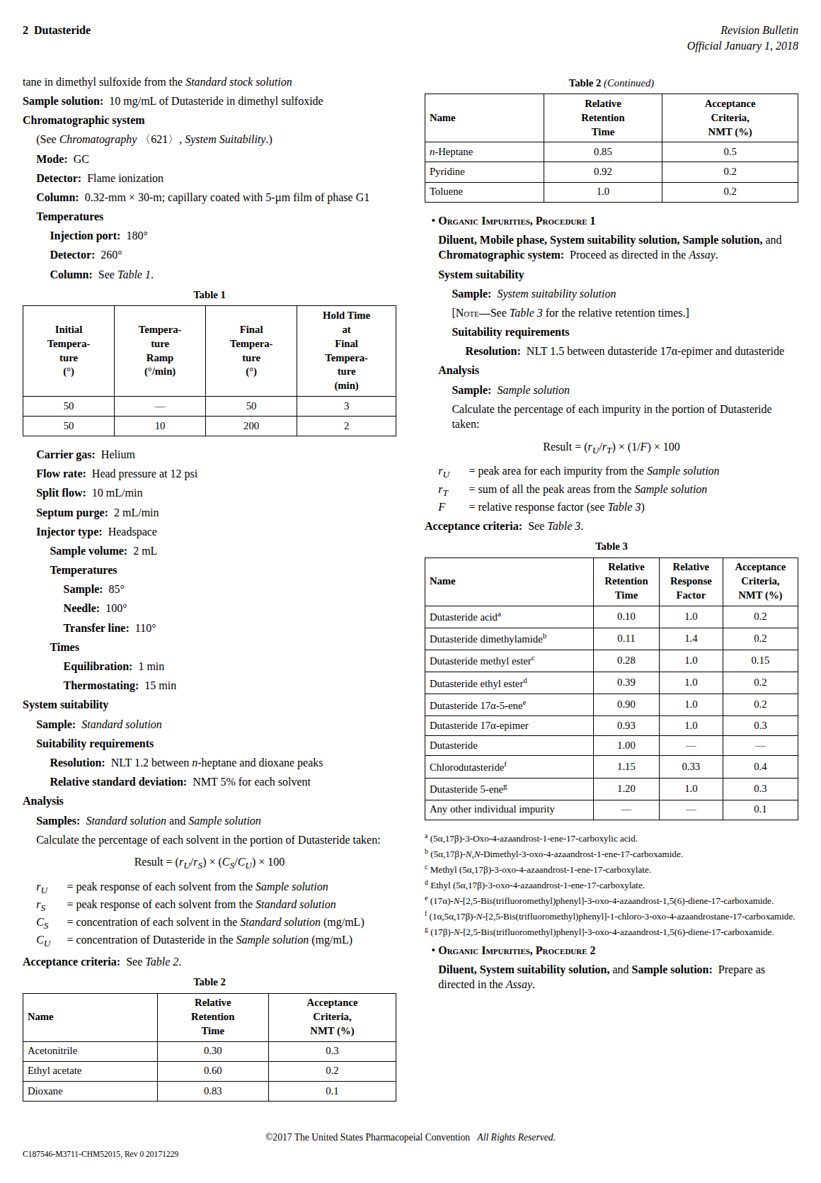2 Dutasteride
Revision Bulletin
Official January 1, 2018
tane in dimethyl sulfoxide from the Standard stock solution
Sample solution: 10 mg/mL of Dutasteride in dimethyl sulfoxide
Chromatographic system
(See Chromatography 〈621〉, System Suitability.)
Mode: GC
Detector: Flame ionization
Column: 0.32-mm × 30-m; capillary coated with 5-µm film of phase G1
Temperatures
Injection port: 180°
Detector: 260°
Column: See Table 1.
Table 1
| Initial Tempera- ture (°) | Tempera- ture Ramp (°/min) | Final Tempera- ture (°) | Hold Time at Final Tempera- ture (min) |
| --- | --- | --- | --- |
| 50 | — | 50 | 3 |
| 50 | 10 | 200 | 2 |
Carrier gas: Helium
Flow rate: Head pressure at 12 psi
Split flow: 10 mL/min
Septum purge: 2 mL/min
Injector type: Headspace
Sample volume: 2 mL
Temperatures
Sample: 85°
Needle: 100°
Transfer line: 110°
Times
Equilibration: 1 min
Thermostating: 15 min
System suitability
Sample: Standard solution
Suitability requirements
Resolution: NLT 1.2 between n-heptane and dioxane peaks
Relative standard deviation: NMT 5% for each solvent
Analysis
Samples: Standard solution and Sample solution
Calculate the percentage of each solvent in the portion of Dutasteride taken:
Result = (rU/rS) × (CS/CU) × 100
rU= peak response of each solvent from the Sample solution
rS= peak response of each solvent from the Standard solution
CS= concentration of each solvent in the Standard solution (mg/mL)
CU= concentration of Dutasteride in the Sample solution (mg/mL)
Acceptance criteria: See Table 2.
Table 2
| Name | Relative Retention Time | Acceptance Criteria, NMT (%) |
| --- | --- | --- |
| Acetonitrile | 0.30 | 0.3 |
| Ethyl acetate | 0.60 | 0.2 |
| Dioxane | 0.83 | 0.1 |
Table 2 (Continued)
| Name | Relative Retention Time | Acceptance Criteria, NMT (%) |
| --- | --- | --- |
| n -Heptane | 0.85 | 0.5 |
| Pyridine | 0.92 | 0.2 |
| Toluene | 1.0 | 0.2 |
Organic Impurities, Procedure 1
Diluent, Mobile phase, System suitability solution, Sample solution, and Chromatographic system: Proceed as directed in the Assay.
System suitability
Sample: System suitability solution
[Note—See Table 3 for the relative retention times.]
Suitability requirements
Resolution: NLT 1.5 between dutasteride 17α-epimer and dutasteride
Analysis
Sample: Sample solution
Calculate the percentage of each impurity in the portion of Dutasteride taken:
Result = (rU/rT) × (1/F) × 100
rU= peak area for each impurity from the Sample solution
rT= sum of all the peak areas from the Sample solution
F= relative response factor (see Table 3)
Acceptance criteria: See Table 3.
Table 3
| Name | Relative Retention Time | Relative Response Factor | Acceptance Criteria, NMT (%) |
| --- | --- | --- | --- |
| Dutasteride acid a | 0.10 | 1.0 | 0.2 |
| Dutasteride dimethylamide b | 0.11 | 1.4 | 0.2 |
| Dutasteride methyl ester c | 0.28 | 1.0 | 0.15 |
| Dutasteride ethyl ester d | 0.39 | 1.0 | 0.2 |
| Dutasteride 17α-5-ene e | 0.90 | 1.0 | 0.2 |
| Dutasteride 17α-epimer | 0.93 | 1.0 | 0.3 |
| Dutasteride | 1.00 | — | — |
| Chlorodutasteride f | 1.15 | 0.33 | 0.4 |
| Dutasteride 5-ene g | 1.20 | 1.0 | 0.3 |
| Any other individual impurity | — | — | 0.1 |
a (5α,17β)-3-Oxo-4-azaandrost-1-ene-17-carboxylic acid.
b (5α,17β)-N,N-Dimethyl-3-oxo-4-azaandrost-1-ene-17-carboxamide.
c Methyl (5α,17β)-3-oxo-4-azaandrost-1-ene-17-carboxylate.
d Ethyl (5α,17β)-3-oxo-4-azaandrost-1-ene-17-carboxylate.
e (17α)-N-[2,5-Bis(trifluoromethyl)phenyl]-3-oxo-4-azaandrost-1,5(6)-diene-17-carboxamide.
f (1α,5α,17β)-N-[2,5-Bis(trifluoromethyl)phenyl]-1-chloro-3-oxo-4-azaandrostane-17-carboxamide.
g (17β)-N-[2,5-Bis(trifluoromethyl)phenyl]-3-oxo-4-azaandrost-1,5(6)-diene-17-carboxamide.
Organic Impurities, Procedure 2
Diluent, System suitability solution, and Sample solution: Prepare as directed in the Assay.
©2017 The United States Pharmacopeial Convention All Rights Reserved.
C187546-M3711-CHM52015, Rev 0 20171229